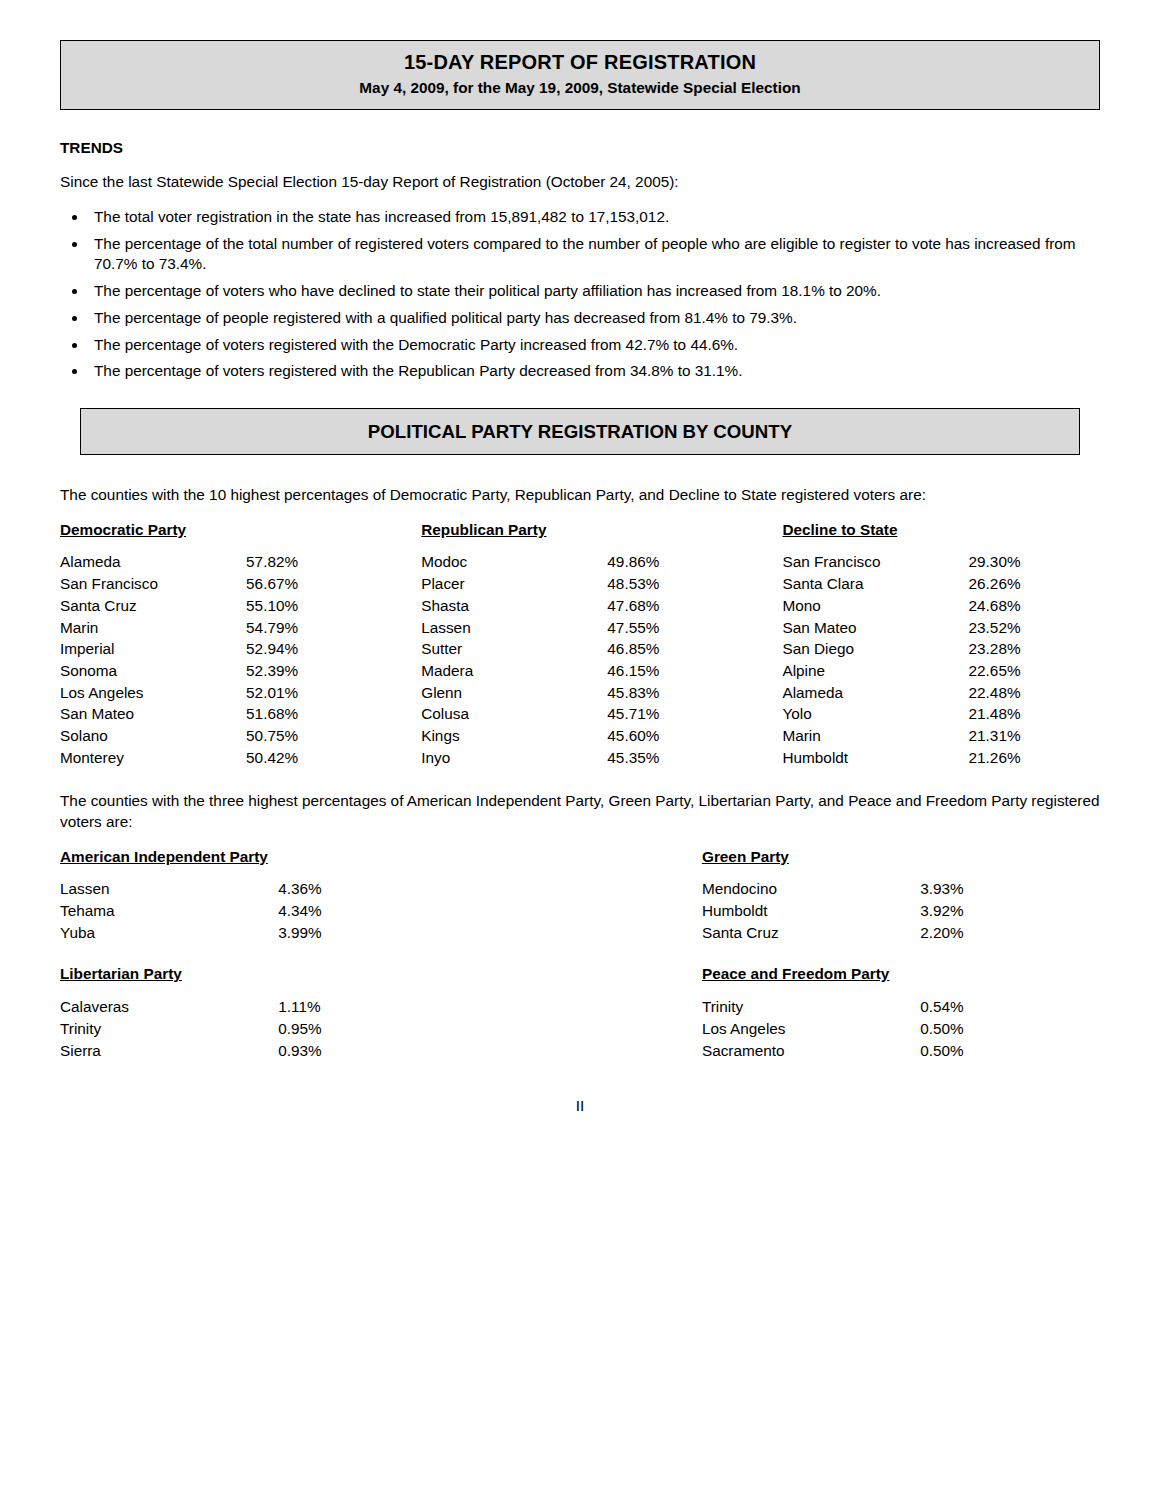15-DAY REPORT OF REGISTRATION
May 4, 2009, for the May 19, 2009, Statewide Special Election
TRENDS
Since the last Statewide Special Election 15-day Report of Registration (October 24, 2005):
The total voter registration in the state has increased from 15,891,482 to 17,153,012.
The percentage of the total number of registered voters compared to the number of people who are eligible to register to vote has increased from 70.7% to 73.4%.
The percentage of voters who have declined to state their political party affiliation has increased from 18.1% to 20%.
The percentage of people registered with a qualified political party has decreased from 81.4% to 79.3%.
The percentage of voters registered with the Democratic Party increased from 42.7% to 44.6%.
The percentage of voters registered with the Republican Party decreased from 34.8% to 31.1%.
POLITICAL PARTY REGISTRATION BY COUNTY
The counties with the 10 highest percentages of Democratic Party, Republican Party, and Decline to State registered voters are:
| Democratic Party | | Republican Party | | Decline to State |
| --- | --- | --- | --- | --- |
| Alameda | 57.82% | | Modoc | 49.86% | | San Francisco | 29.30% |
| San Francisco | 56.67% | | Placer | 48.53% | | Santa Clara | 26.26% |
| Santa Cruz | 55.10% | | Shasta | 47.68% | | Mono | 24.68% |
| Marin | 54.79% | | Lassen | 47.55% | | San Mateo | 23.52% |
| Imperial | 52.94% | | Sutter | 46.85% | | San Diego | 23.28% |
| Sonoma | 52.39% | | Madera | 46.15% | | Alpine | 22.65% |
| Los Angeles | 52.01% | | Glenn | 45.83% | | Alameda | 22.48% |
| San Mateo | 51.68% | | Colusa | 45.71% | | Yolo | 21.48% |
| Solano | 50.75% | | Kings | 45.60% | | Marin | 21.31% |
| Monterey | 50.42% | | Inyo | 45.35% | | Humboldt | 21.26% |
The counties with the three highest percentages of American Independent Party, Green Party, Libertarian Party, and Peace and Freedom Party registered voters are:
| American Independent Party | | Green Party |
| --- | --- | --- |
| Lassen | 4.36% | | Mendocino | 3.93% |
| Tehama | 4.34% | | Humboldt | 3.92% |
| Yuba | 3.99% | | Santa Cruz | 2.20% |
| Libertarian Party | | Peace and Freedom Party |
| --- | --- | --- |
| Calaveras | 1.11% | | Trinity | 0.54% |
| Trinity | 0.95% | | Los Angeles | 0.50% |
| Sierra | 0.93% | | Sacramento | 0.50% |
II